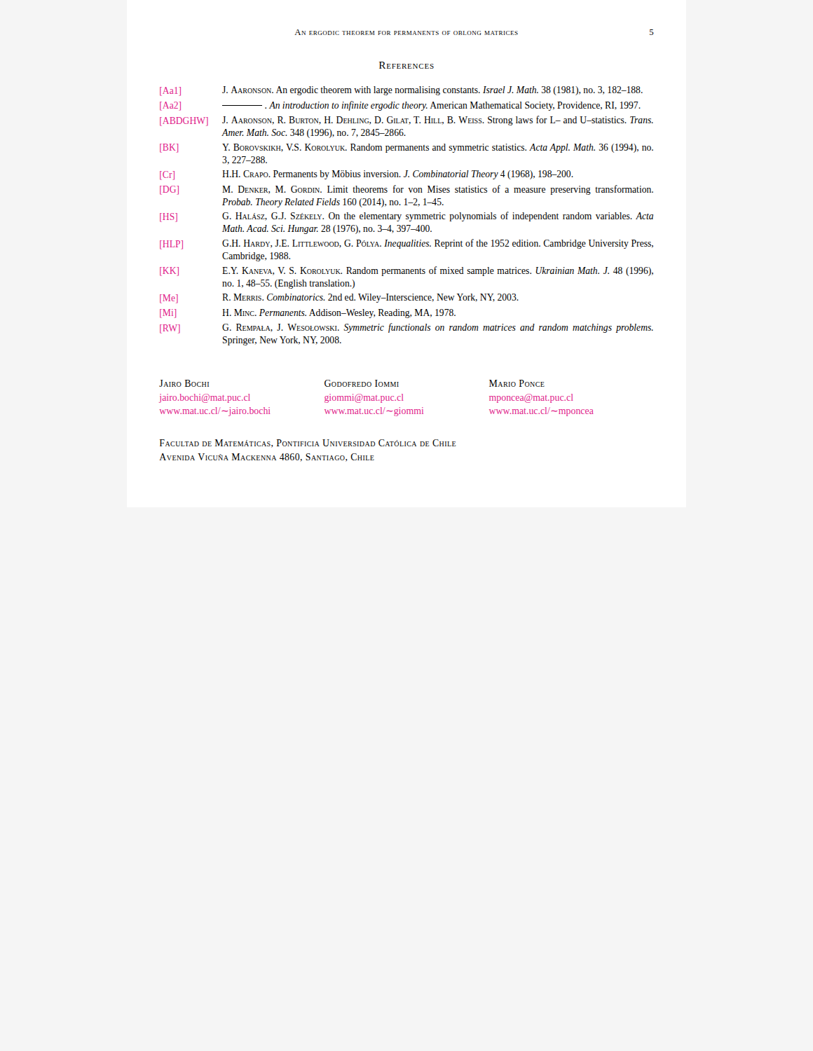An ergodic theorem for permanents of oblong matrices 5
References
[Aa1]
J. Aaronson. An ergodic theorem with large normalising constants. Israel J. Math. 38 (1981), no. 3, 182–188.
[Aa2]
. An introduction to infinite ergodic theory. American Mathematical Society, Providence, RI, 1997.
[ABDGHW]
J. Aaronson, R. Burton, H. Dehling, D. Gilat, T. Hill, B. Weiss. Strong laws for L– and U–statistics. Trans. Amer. Math. Soc. 348 (1996), no. 7, 2845–2866.
[BK]
Y. Borovskikh, V.S. Korolyuk. Random permanents and symmetric statistics. Acta Appl. Math. 36 (1994), no. 3, 227–288.
[Cr]
H.H. Crapo. Permanents by Möbius inversion. J. Combinatorial Theory 4 (1968), 198–200.
[DG]
M. Denker, M. Gordin. Limit theorems for von Mises statistics of a measure preserving transformation. Probab. Theory Related Fields 160 (2014), no. 1–2, 1–45.
[HS]
G. Halász, G.J. Székely. On the elementary symmetric polynomials of independent random variables. Acta Math. Acad. Sci. Hungar. 28 (1976), no. 3–4, 397–400.
[HLP]
G.H. Hardy, J.E. Littlewood, G. Pólya. Inequalities. Reprint of the 1952 edition. Cambridge University Press, Cambridge, 1988.
[KK]
E.Y. Kaneva, V. S. Korolyuk. Random permanents of mixed sample matrices. Ukrainian Math. J. 48 (1996), no. 1, 48–55. (English translation.)
[Me]
R. Merris. Combinatorics. 2nd ed. Wiley–Interscience, New York, NY, 2003.
[Mi]
H. Minc. Permanents. Addison–Wesley, Reading, MA, 1978.
[RW]
G. Rempała, J. Wesołowski. Symmetric functionals on random matrices and random matchings problems. Springer, New York, NY, 2008.
Jairo Bochi
jairo.bochi@mat.puc.cl www.mat.uc.cl/∼jairo.bochi
Godofredo Iommi
giommi@mat.puc.cl www.mat.uc.cl/∼giommi
Mario Ponce
mponcea@mat.puc.cl www.mat.uc.cl/∼mponcea
Facultad de Matemáticas, Pontificia Universidad Católica de Chile
Avenida Vicuña Mackenna 4860, Santiago, Chile